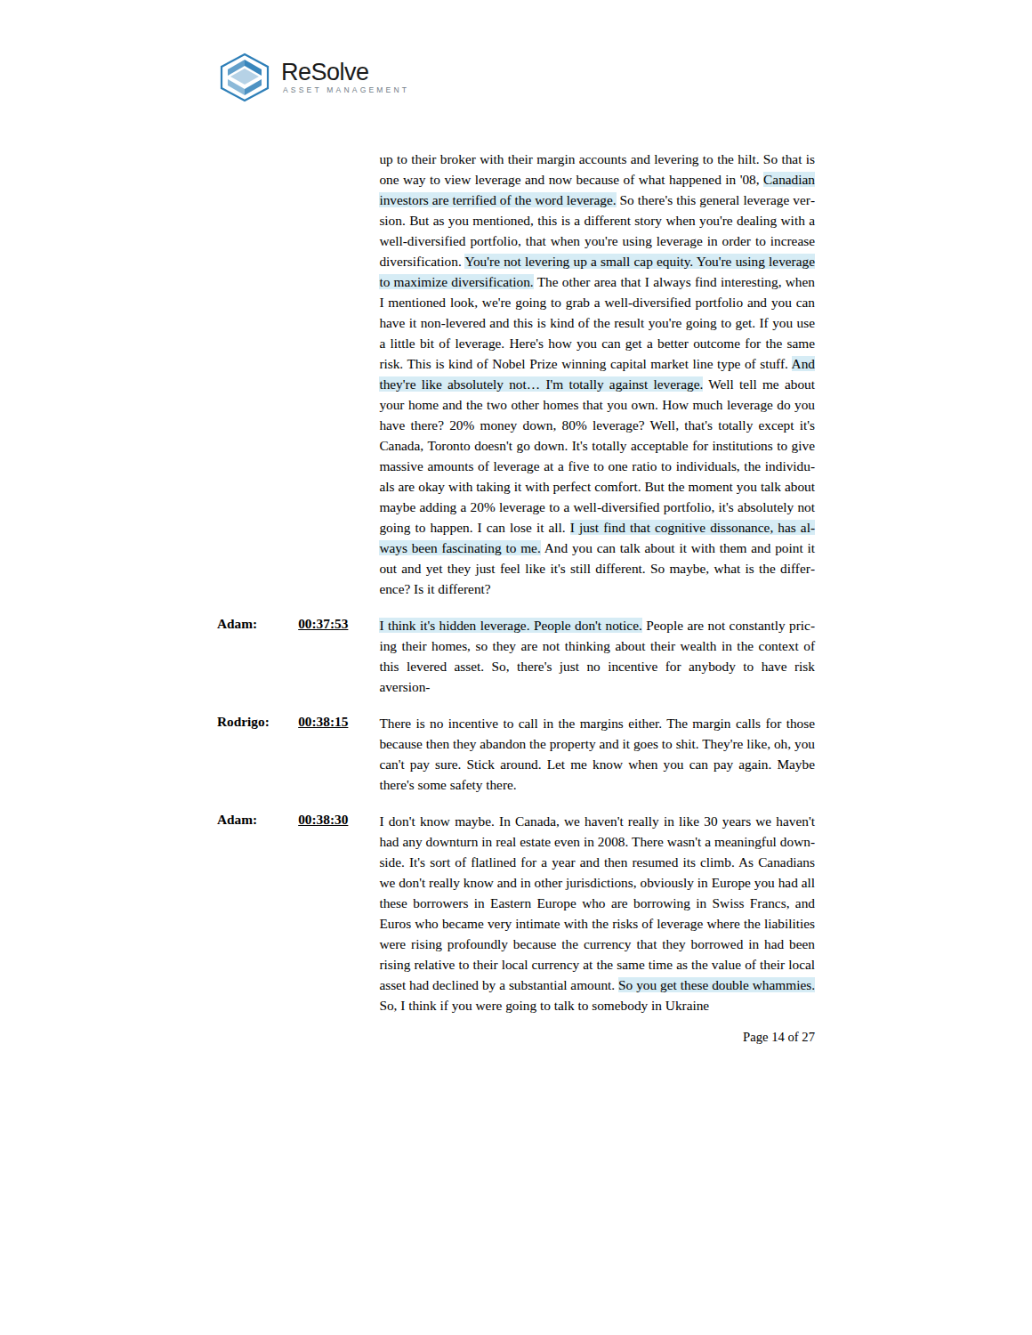Re Solve
ASSET MANAGEMENT
| | | up to their broker with their margin accounts and levering to the hilt. So that is one way to view leverage and now because of what happened in '08, Canadian investors are terrified of the word leverage. So there's this general leverage version. But as you mentioned, this is a different story when you're dealing with a well-diversified portfolio, that when you're using leverage in order to increase diversification. You're not levering up a small cap equity. You're using leverage to maximize diversification. The other area that I always find interesting, when I mentioned look, we're going to grab a well-diversified portfolio and you can have it non-levered and this is kind of the result you're going to get. If you use a little bit of leverage. Here's how you can get a better outcome for the same risk. This is kind of Nobel Prize winning capital market line type of stuff. And they're like absolutely not… I'm totally against leverage. Well tell me about your home and the two other homes that you own. How much leverage do you have there? 20% money down, 80% leverage? Well, that's totally except it's Canada, Toronto doesn't go down. It's totally acceptable for institutions to give massive amounts of leverage at a five to one ratio to individuals, the individuals are okay with taking it with perfect comfort. But the moment you talk about maybe adding a 20% leverage to a well-diversified portfolio, it's absolutely not going to happen. I can lose it all. I just find that cognitive dissonance, has always been fascinating to me. And you can talk about it with them and point it out and yet they just feel like it's still different. So maybe, what is the difference? Is it different? |
| Adam: | 00:37:53 | I think it's hidden leverage. People don't notice. People are not constantly pricing their homes, so they are not thinking about their wealth in the context of this levered asset. So, there's just no incentive for anybody to have risk aversion- |
| Rodrigo: | 00:38:15 | There is no incentive to call in the margins either. The margin calls for those because then they abandon the property and it goes to shit. They're like, oh, you can't pay sure. Stick around. Let me know when you can pay again. Maybe there's some safety there. |
| Adam: | 00:38:30 | I don't know maybe. In Canada, we haven't really in like 30 years we haven't had any downturn in real estate even in 2008. There wasn't a meaningful downside. It's sort of flatlined for a year and then resumed its climb. As Canadians we don't really know and in other jurisdictions, obviously in Europe you had all these borrowers in Eastern Europe who are borrowing in Swiss Francs, and Euros who became very intimate with the risks of leverage where the liabilities were rising profoundly because the currency that they borrowed in had been rising relative to their local currency at the same time as the value of their local asset had declined by a substantial amount. So you get these double whammies. So, I think if you were going to talk to somebody in Ukraine |
Page 14 of 27